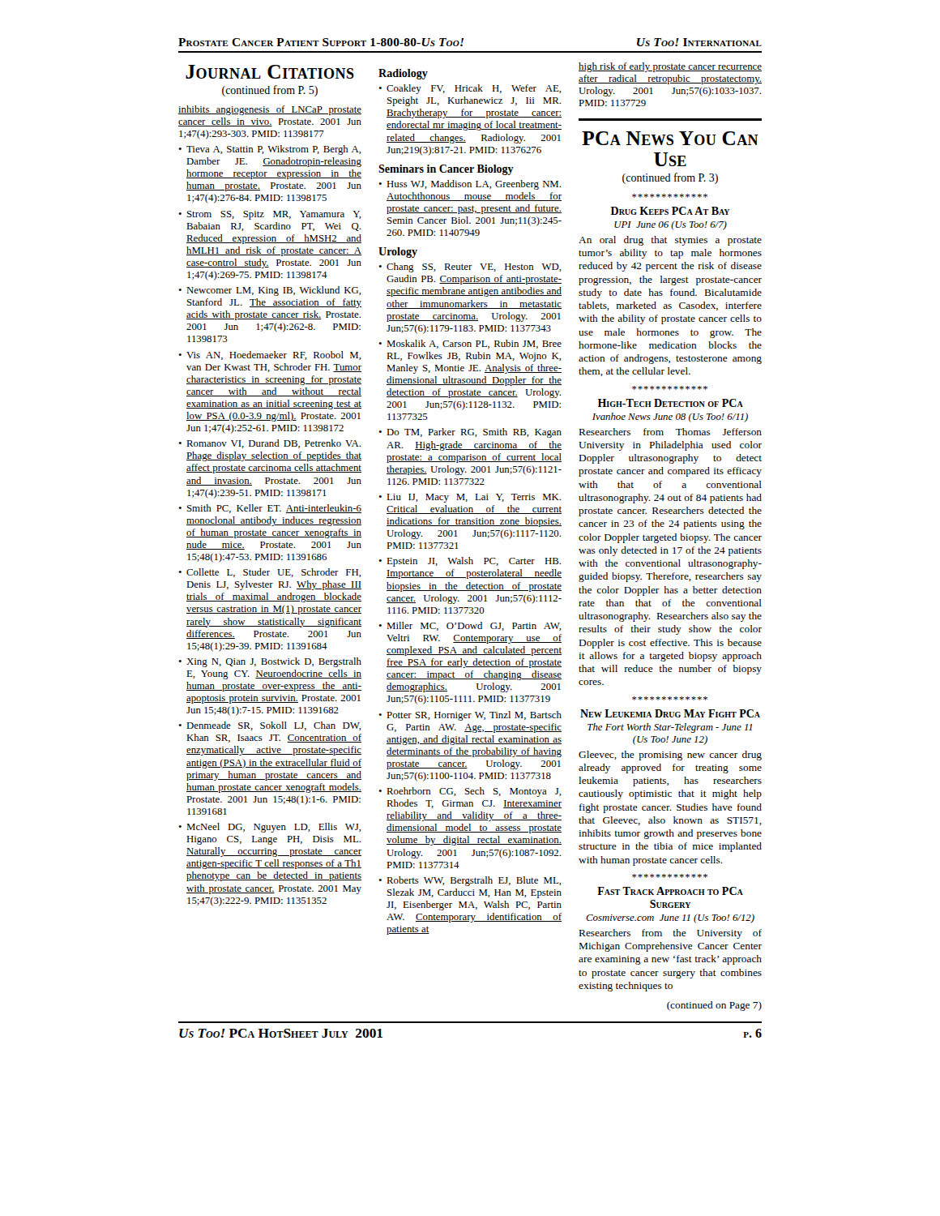Prostate Cancer Patient Support 1-800-80-Us Too!
Us Too! International
Journal Citations
(continued from P. 5)
inhibits angiogenesis of LNCaP prostate cancer cells in vivo. Prostate. 2001 Jun 1;47(4):293-303. PMID: 11398177
Tieva A, Stattin P, Wikstrom P, Bergh A, Damber JE. Gonadotropin-releasing hormone receptor expression in the human prostate. Prostate. 2001 Jun 1;47(4):276-84. PMID: 11398175
Strom SS, Spitz MR, Yamamura Y, Babaian RJ, Scardino PT, Wei Q. Reduced expression of hMSH2 and hMLH1 and risk of prostate cancer: A case-control study. Prostate. 2001 Jun 1;47(4):269-75. PMID: 11398174
Newcomer LM, King IB, Wicklund KG, Stanford JL. The association of fatty acids with prostate cancer risk. Prostate. 2001 Jun 1;47(4):262-8. PMID: 11398173
Vis AN, Hoedemaeker RF, Roobol M, van Der Kwast TH, Schroder FH. Tumor characteristics in screening for prostate cancer with and without rectal examination as an initial screening test at low PSA (0.0-3.9 ng/ml). Prostate. 2001 Jun 1;47(4):252-61. PMID: 11398172
Romanov VI, Durand DB, Petrenko VA. Phage display selection of peptides that affect prostate carcinoma cells attachment and invasion. Prostate. 2001 Jun 1;47(4):239-51. PMID: 11398171
Smith PC, Keller ET. Anti-interleukin-6 monoclonal antibody induces regression of human prostate cancer xenografts in nude mice. Prostate. 2001 Jun 15;48(1):47-53. PMID: 11391686
Collette L, Studer UE, Schroder FH, Denis LJ, Sylvester RJ. Why phase III trials of maximal androgen blockade versus castration in M(1) prostate cancer rarely show statistically significant differences. Prostate. 2001 Jun 15;48(1):29-39. PMID: 11391684
Xing N, Qian J, Bostwick D, Bergstralh E, Young CY. Neuroendocrine cells in human prostate over-express the anti-apoptosis protein survivin. Prostate. 2001 Jun 15;48(1):7-15. PMID: 11391682
Denmeade SR, Sokoll LJ, Chan DW, Khan SR, Isaacs JT. Concentration of enzymatically active prostate-specific antigen (PSA) in the extracellular fluid of primary human prostate cancers and human prostate cancer xenograft models. Prostate. 2001 Jun 15;48(1):1-6. PMID: 11391681
McNeel DG, Nguyen LD, Ellis WJ, Higano CS, Lange PH, Disis ML. Naturally occurring prostate cancer antigen-specific T cell responses of a Th1 phenotype can be detected in patients with prostate cancer. Prostate. 2001 May 15;47(3):222-9. PMID: 11351352
Radiology
Coakley FV, Hricak H, Wefer AE, Speight JL, Kurhanewicz J, Iii MR. Brachytherapy for prostate cancer: endorectal mr imaging of local treatment-related changes. Radiology. 2001 Jun;219(3):817-21. PMID: 11376276
Seminars in Cancer Biology
Huss WJ, Maddison LA, Greenberg NM. Autochthonous mouse models for prostate cancer: past, present and future. Semin Cancer Biol. 2001 Jun;11(3):245-260. PMID: 11407949
Urology
Chang SS, Reuter VE, Heston WD, Gaudin PB. Comparison of anti-prostate-specific membrane antigen antibodies and other immunomarkers in metastatic prostate carcinoma. Urology. 2001 Jun;57(6):1179-1183. PMID: 11377343
Moskalik A, Carson PL, Rubin JM, Bree RL, Fowlkes JB, Rubin MA, Wojno K, Manley S, Montie JE. Analysis of three-dimensional ultrasound Doppler for the detection of prostate cancer. Urology. 2001 Jun;57(6):1128-1132. PMID: 11377325
Do TM, Parker RG, Smith RB, Kagan AR. High-grade carcinoma of the prostate: a comparison of current local therapies. Urology. 2001 Jun;57(6):1121-1126. PMID: 11377322
Liu IJ, Macy M, Lai Y, Terris MK. Critical evaluation of the current indications for transition zone biopsies. Urology. 2001 Jun;57(6):1117-1120. PMID: 11377321
Epstein JI, Walsh PC, Carter HB. Importance of posterolateral needle biopsies in the detection of prostate cancer. Urology. 2001 Jun;57(6):1112-1116. PMID: 11377320
Miller MC, O’Dowd GJ, Partin AW, Veltri RW. Contemporary use of complexed PSA and calculated percent free PSA for early detection of prostate cancer: impact of changing disease demographics. Urology. 2001 Jun;57(6):1105-1111. PMID: 11377319
Potter SR, Horniger W, Tinzl M, Bartsch G, Partin AW. Age, prostate-specific antigen, and digital rectal examination as determinants of the probability of having prostate cancer. Urology. 2001 Jun;57(6):1100-1104. PMID: 11377318
Roehrborn CG, Sech S, Montoya J, Rhodes T, Girman CJ. Interexaminer reliability and validity of a three-dimensional model to assess prostate volume by digital rectal examination. Urology. 2001 Jun;57(6):1087-1092. PMID: 11377314
Roberts WW, Bergstralh EJ, Blute ML, Slezak JM, Carducci M, Han M, Epstein JI, Eisenberger MA, Walsh PC, Partin AW. Contemporary identification of patients at
high risk of early prostate cancer recurrence after radical retropubic prostatectomy. Urology. 2001 Jun;57(6):1033-1037. PMID: 1137729
PCa News You Can Use
(continued from P. 3)
*************
Drug Keeps PCa At Bay
UPI June 06 (Us Too! 6/7)
An oral drug that stymies a prostate tumor’s ability to tap male hormones reduced by 42 percent the risk of disease progression, the largest prostate-cancer study to date has found. Bicalutamide tablets, marketed as Casodex, interfere with the ability of prostate cancer cells to use male hormones to grow. The hormone-like medication blocks the action of androgens, testosterone among them, at the cellular level.
*************
High-Tech Detection of PCa
Ivanhoe News June 08 (Us Too! 6/11)
Researchers from Thomas Jefferson University in Philadelphia used color Doppler ultrasonography to detect prostate cancer and compared its efficacy with that of a conventional ultrasonography. 24 out of 84 patients had prostate cancer. Researchers detected the cancer in 23 of the 24 patients using the color Doppler targeted biopsy. The cancer was only detected in 17 of the 24 patients with the conventional ultrasonography-guided biopsy. Therefore, researchers say the color Doppler has a better detection rate than that of the conventional ultrasonography. Researchers also say the results of their study show the color Doppler is cost effective. This is because it allows for a targeted biopsy approach that will reduce the number of biopsy cores.
*************
New Leukemia Drug May Fight PCa
The Fort Worth Star-Telegram - June 11
(Us Too! June 12)
Gleevec, the promising new cancer drug already approved for treating some leukemia patients, has researchers cautiously optimistic that it might help fight prostate cancer. Studies have found that Gleevec, also known as STI571, inhibits tumor growth and preserves bone structure in the tibia of mice implanted with human prostate cancer cells.
*************
Fast Track Approach to PCa Surgery
Cosmiverse.com June 11 (Us Too! 6/12)
Researchers from the University of Michigan Comprehensive Cancer Center are examining a new ‘fast track’ approach to prostate cancer surgery that combines existing techniques to
(continued on Page 7)
Us Too! PCa HotSheet July 2001
p. 6